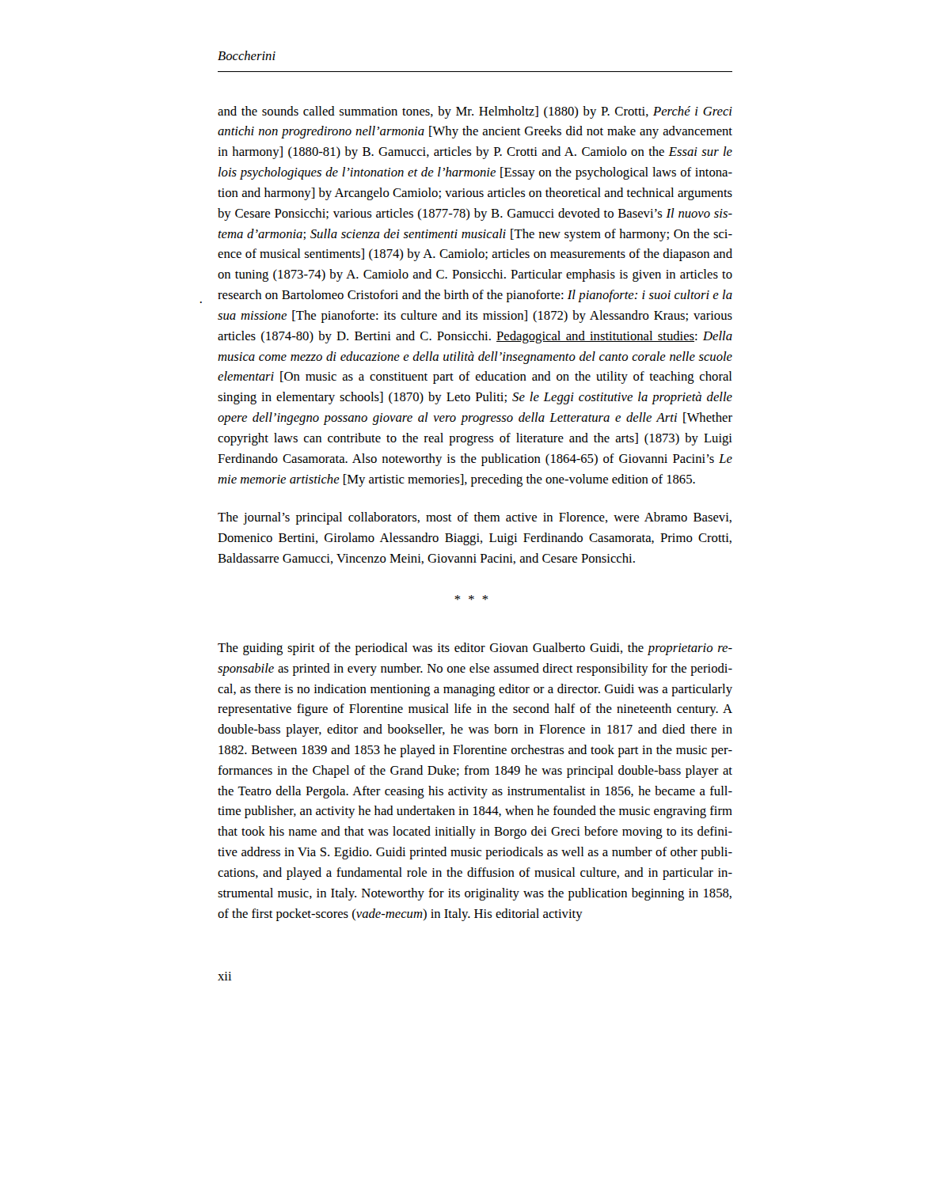Boccherini
.
and the sounds called summation tones, by Mr. Helmholtz] (1880) by P. Crotti, Perché i Greci antichi non progredirono nell’armonia [Why the ancient Greeks did not make any advancement in harmony] (1880-81) by B. Gamucci, articles by P. Crotti and A. Camiolo on the Essai sur le lois psychologiques de l’intonation et de l’harmonie [Essay on the psychological laws of intonation and harmony] by Arcangelo Camiolo; various articles on theoretical and technical arguments by Cesare Ponsicchi; various articles (1877-78) by B. Gamucci devoted to Basevi’s Il nuovo sistema d’armonia; Sulla scienza dei sentimenti musicali [The new system of harmony; On the science of musical sentiments] (1874) by A. Camiolo; articles on measurements of the diapason and on tuning (1873-74) by A. Camiolo and C. Ponsicchi. Particular emphasis is given in articles to research on Bartolomeo Cristofori and the birth of the pianoforte: Il pianoforte: i suoi cultori e la sua missione [The pianoforte: its culture and its mission] (1872) by Alessandro Kraus; various articles (1874-80) by D. Bertini and C. Ponsicchi. Pedagogical and institutional studies: Della musica come mezzo di educazione e della utilità dell’insegnamento del canto corale nelle scuole elementari [On music as a constituent part of education and on the utility of teaching choral singing in elementary schools] (1870) by Leto Puliti; Se le Leggi costitutive la proprietà delle opere dell’ingegno possano giovare al vero progresso della Letteratura e delle Arti [Whether copyright laws can contribute to the real progress of literature and the arts] (1873) by Luigi Ferdinando Casamorata. Also noteworthy is the publication (1864-65) of Giovanni Pacini’s Le mie memorie artistiche [My artistic memories], preceding the one-volume edition of 1865.
The journal’s principal collaborators, most of them active in Florence, were Abramo Basevi, Domenico Bertini, Girolamo Alessandro Biaggi, Luigi Ferdinando Casamorata, Primo Crotti, Baldassarre Gamucci, Vincenzo Meini, Giovanni Pacini, and Cesare Ponsicchi.
***
The guiding spirit of the periodical was its editor Giovan Gualberto Guidi, the proprietario responsabile as printed in every number. No one else assumed direct responsibility for the periodical, as there is no indication mentioning a managing editor or a director. Guidi was a particularly representative figure of Florentine musical life in the second half of the nineteenth century. A double-bass player, editor and bookseller, he was born in Florence in 1817 and died there in 1882. Between 1839 and 1853 he played in Florentine orchestras and took part in the music performances in the Chapel of the Grand Duke; from 1849 he was principal double-bass player at the Teatro della Pergola. After ceasing his activity as instrumentalist in 1856, he became a full-time publisher, an activity he had undertaken in 1844, when he founded the music engraving firm that took his name and that was located initially in Borgo dei Greci before moving to its definitive address in Via S. Egidio. Guidi printed music periodicals as well as a number of other publications, and played a fundamental role in the diffusion of musical culture, and in particular instrumental music, in Italy. Noteworthy for its originality was the publication beginning in 1858, of the first pocket-scores (vade-mecum) in Italy. His editorial activity
xii